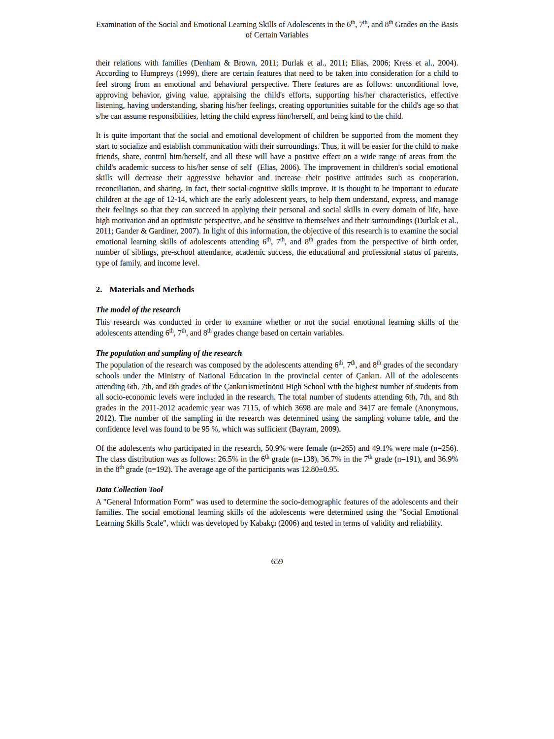Examination of the Social and Emotional Learning Skills of Adolescents in the 6th, 7th, and 8th Grades on the Basis of Certain Variables
their relations with families (Denham & Brown, 2011; Durlak et al., 2011; Elias, 2006; Kress et al., 2004). According to Humpreys (1999), there are certain features that need to be taken into consideration for a child to feel strong from an emotional and behavioral perspective. There features are as follows: unconditional love, approving behavior, giving value, appraising the child's efforts, supporting his/her characteristics, effective listening, having understanding, sharing his/her feelings, creating opportunities suitable for the child's age so that s/he can assume responsibilities, letting the child express him/herself, and being kind to the child.
It is quite important that the social and emotional development of children be supported from the moment they start to socialize and establish communication with their surroundings. Thus, it will be easier for the child to make friends, share, control him/herself, and all these will have a positive effect on a wide range of areas from the child's academic success to his/her sense of self (Elias, 2006). The improvement in children's social emotional skills will decrease their aggressive behavior and increase their positive attitudes such as cooperation, reconciliation, and sharing. In fact, their social-cognitive skills improve. It is thought to be important to educate children at the age of 12-14, which are the early adolescent years, to help them understand, express, and manage their feelings so that they can succeed in applying their personal and social skills in every domain of life, have high motivation and an optimistic perspective, and be sensitive to themselves and their surroundings (Durlak et al., 2011; Gander & Gardiner, 2007). In light of this information, the objective of this research is to examine the social emotional learning skills of adolescents attending 6th, 7th, and 8th grades from the perspective of birth order, number of siblings, pre-school attendance, academic success, the educational and professional status of parents, type of family, and income level.
2. Materials and Methods
The model of the research
This research was conducted in order to examine whether or not the social emotional learning skills of the adolescents attending 6th, 7th, and 8th grades change based on certain variables.
The population and sampling of the research
The population of the research was composed by the adolescents attending 6th, 7th, and 8th grades of the secondary schools under the Ministry of National Education in the provincial center of Çankırı. All of the adolescents attending 6th, 7th, and 8th grades of the Çankırıİsmetİnönü High School with the highest number of students from all socio-economic levels were included in the research. The total number of students attending 6th, 7th, and 8th grades in the 2011-2012 academic year was 7115, of which 3698 are male and 3417 are female (Anonymous, 2012). The number of the sampling in the research was determined using the sampling volume table, and the confidence level was found to be 95 %, which was sufficient (Bayram, 2009).
Of the adolescents who participated in the research, 50.9% were female (n=265) and 49.1% were male (n=256). The class distribution was as follows: 26.5% in the 6th grade (n=138), 36.7% in the 7th grade (n=191), and 36.9% in the 8th grade (n=192). The average age of the participants was 12.80±0.95.
Data Collection Tool
A "General Information Form" was used to determine the socio-demographic features of the adolescents and their families. The social emotional learning skills of the adolescents were determined using the "Social Emotional Learning Skills Scale", which was developed by Kabakçı (2006) and tested in terms of validity and reliability.
659